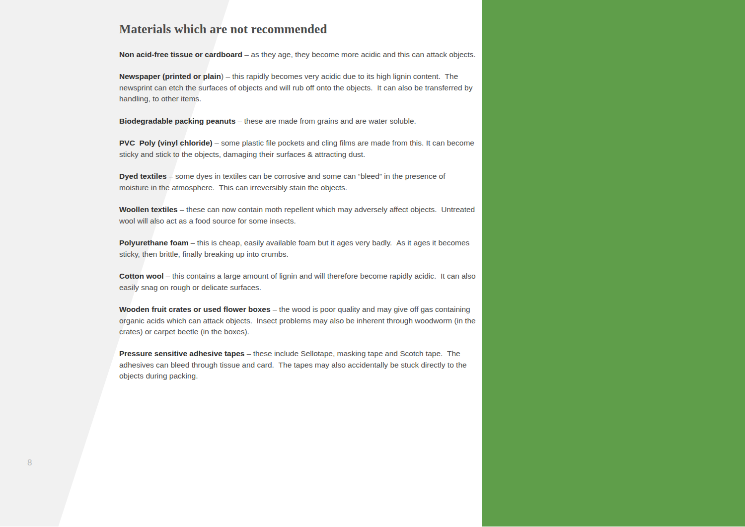Materials which are not recommended
Non acid-free tissue or cardboard – as they age, they become more acidic and this can attack objects.
Newspaper (printed or plain) – this rapidly becomes very acidic due to its high lignin content. The newsprint can etch the surfaces of objects and will rub off onto the objects. It can also be transferred by handling, to other items.
Biodegradable packing peanuts – these are made from grains and are water soluble.
PVC Poly (vinyl chloride) – some plastic file pockets and cling films are made from this. It can become sticky and stick to the objects, damaging their surfaces & attracting dust.
Dyed textiles – some dyes in textiles can be corrosive and some can “bleed” in the presence of moisture in the atmosphere. This can irreversibly stain the objects.
Woollen textiles – these can now contain moth repellent which may adversely affect objects. Untreated wool will also act as a food source for some insects.
Polyurethane foam – this is cheap, easily available foam but it ages very badly. As it ages it becomes sticky, then brittle, finally breaking up into crumbs.
Cotton wool – this contains a large amount of lignin and will therefore become rapidly acidic. It can also easily snag on rough or delicate surfaces.
Wooden fruit crates or used flower boxes – the wood is poor quality and may give off gas containing organic acids which can attack objects. Insect problems may also be inherent through woodworm (in the crates) or carpet beetle (in the boxes).
Pressure sensitive adhesive tapes – these include Sellotape, masking tape and Scotch tape. The adhesives can bleed through tissue and card. The tapes may also accidentally be stuck directly to the objects during packing.
8